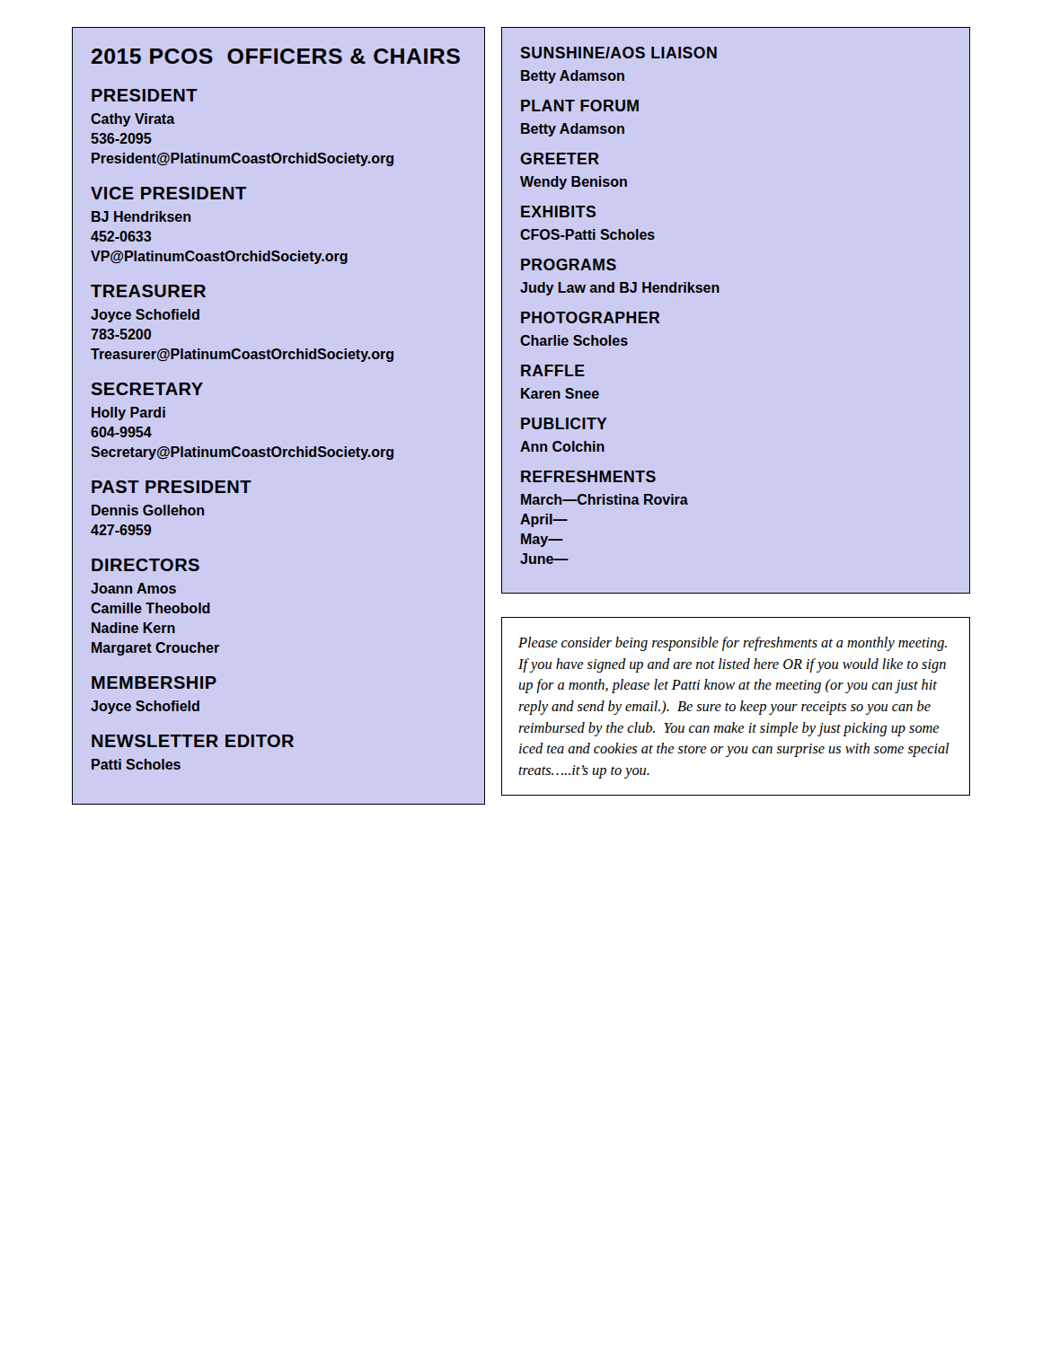2015 PCOS OFFICERS & CHAIRS
PRESIDENT
Cathy Virata
536-2095
President@PlatinumCoastOrchidSociety.org
VICE PRESIDENT
BJ Hendriksen
452-0633
VP@PlatinumCoastOrchidSociety.org
TREASURER
Joyce Schofield
783-5200
Treasurer@PlatinumCoastOrchidSociety.org
SECRETARY
Holly Pardi
604-9954
Secretary@PlatinumCoastOrchidSociety.org
PAST PRESIDENT
Dennis Gollehon
427-6959
DIRECTORS
Joann Amos
Camille Theobold
Nadine Kern
Margaret Croucher
MEMBERSHIP
Joyce Schofield
NEWSLETTER EDITOR
Patti Scholes
SUNSHINE/AOS LIAISON
Betty Adamson
PLANT FORUM
Betty Adamson
GREETER
Wendy Benison
EXHIBITS
CFOS-Patti Scholes
PROGRAMS
Judy Law and BJ Hendriksen
PHOTOGRAPHER
Charlie Scholes
RAFFLE
Karen Snee
PUBLICITY
Ann Colchin
REFRESHMENTS
March—Christina Rovira
April—
May—
June—
Please consider being responsible for refreshments at a monthly meeting. If you have signed up and are not listed here OR if you would like to sign up for a month, please let Patti know at the meeting (or you can just hit reply and send by email.). Be sure to keep your receipts so you can be reimbursed by the club. You can make it simple by just picking up some iced tea and cookies at the store or you can surprise us with some special treats…..it’s up to you.